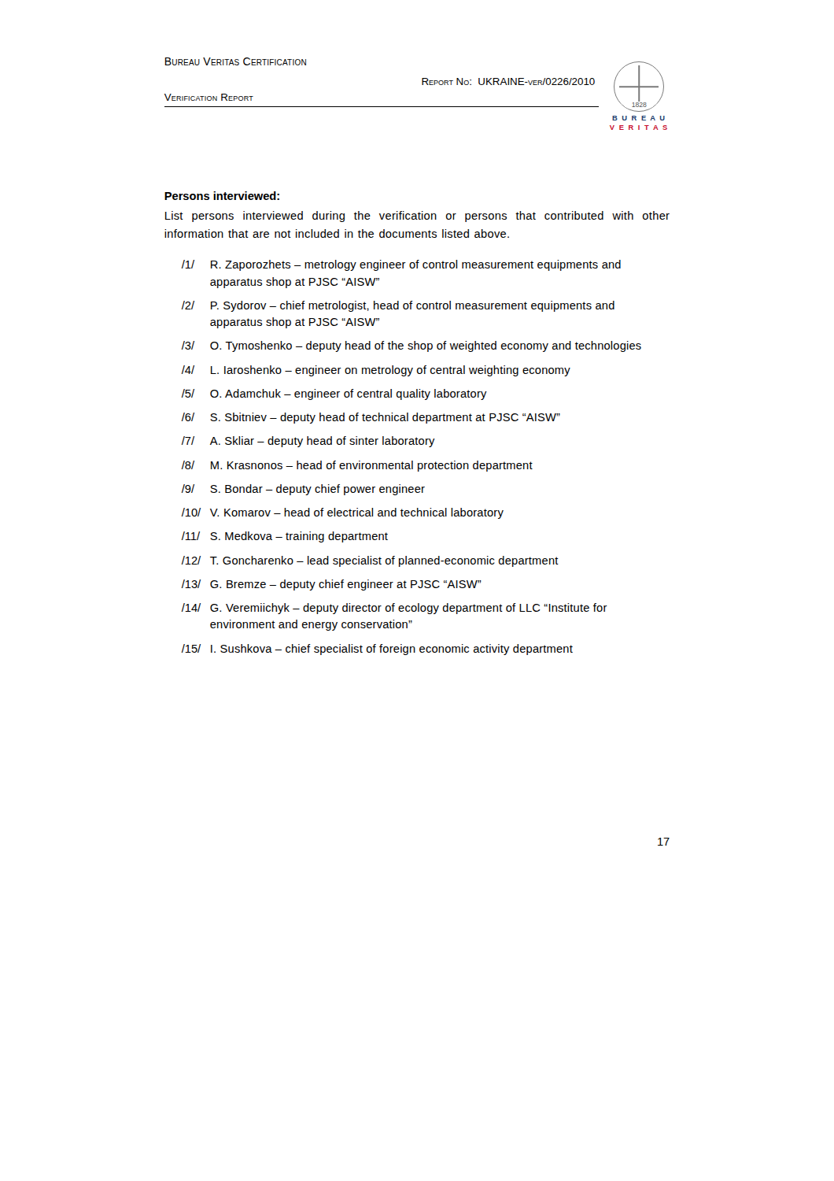Bureau Veritas Certification
Report No: UKRAINE-ver/0226/2010
Verification Report
1828
B U R E A U
V E R I T A S
Persons interviewed:
List persons interviewed during the verification or persons that contributed with other information that are not included in the documents listed above.
/1/R. Zaporozhets – metrology engineer of control measurement equipments and apparatus shop at PJSC “AISW”
/2/P. Sydorov – chief metrologist, head of control measurement equipments and apparatus shop at PJSC “AISW”
/3/O. Tymoshenko – deputy head of the shop of weighted economy and technologies
/4/L. Iaroshenko – engineer on metrology of central weighting economy
/5/O. Adamchuk – engineer of central quality laboratory
/6/S. Sbitniev – deputy head of technical department at PJSC “AISW”
/7/A. Skliar – deputy head of sinter laboratory
/8/M. Krasnonos – head of environmental protection department
/9/S. Bondar – deputy chief power engineer
/10/V. Komarov – head of electrical and technical laboratory
/11/S. Medkova – training department
/12/T. Goncharenko – lead specialist of planned-economic department
/13/G. Bremze – deputy chief engineer at PJSC “AISW”
/14/G. Veremiichyk – deputy director of ecology department of LLC “Institute for environment and energy conservation”
/15/I. Sushkova – chief specialist of foreign economic activity department
17